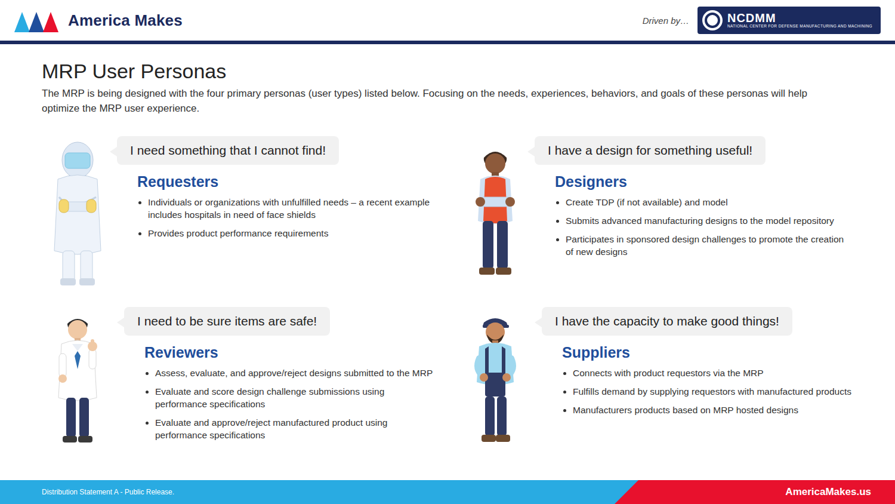America Makes
Driven by…
NCDMM
NATIONAL CENTER FOR DEFENSE MANUFACTURING AND MACHINING
MRP User Personas
The MRP is being designed with the four primary personas (user types) listed below. Focusing on the needs, experiences, behaviors, and goals of these personas will help optimize the MRP user experience.
I need something that I cannot find!
Requesters
Individuals or organizations with unfulfilled needs – a recent example includes hospitals in need of face shields
Provides product performance requirements
I have a design for something useful!
Designers
Create TDP (if not available) and model
Submits advanced manufacturing designs to the model repository
Participates in sponsored design challenges to promote the creation of new designs
I need to be sure items are safe!
Reviewers
Assess, evaluate, and approve/reject designs submitted to the MRP
Evaluate and score design challenge submissions using performance specifications
Evaluate and approve/reject manufactured product using performance specifications
I have the capacity to make good things!
Suppliers
Connects with product requestors via the MRP
Fulfills demand by supplying requestors with manufactured products
Manufacturers products based on MRP hosted designs
Distribution Statement A - Public Release.
AmericaMakes.us